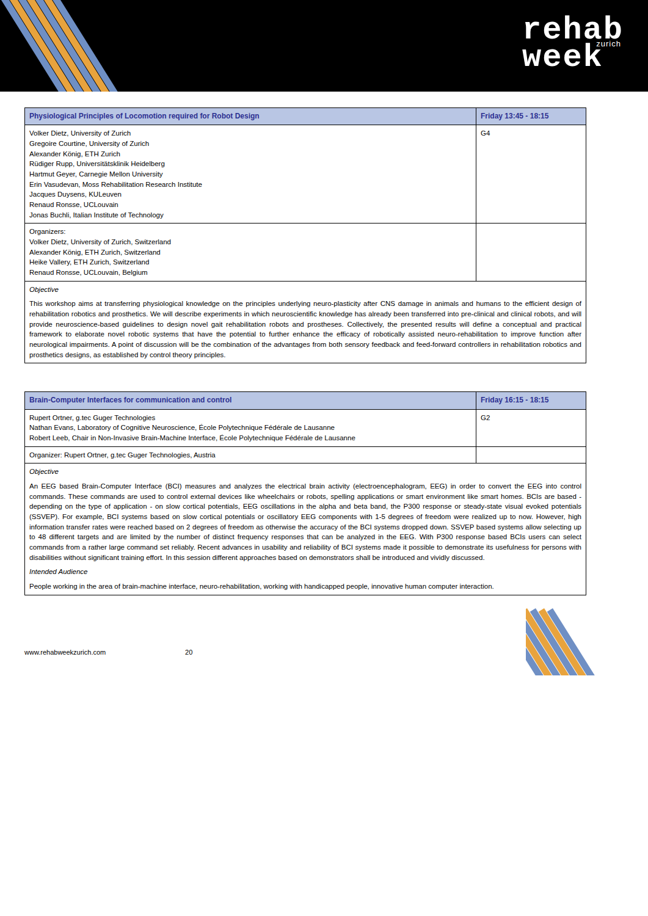rehab zurich week
| Physiological Principles of Locomotion required for Robot Design | Friday 13:45 - 18:15 |
| --- | --- |
| Volker Dietz, University of Zurich Gregoire Courtine, University of Zurich Alexander König, ETH Zurich Rüdiger Rupp, Universitätsklinik Heidelberg Hartmut Geyer, Carnegie Mellon University Erin Vasudevan, Moss Rehabilitation Research Institute Jacques Duysens, KULeuven Renaud Ronsse, UCLouvain Jonas Buchli, Italian Institute of Technology | G4 |
| Organizers: Volker Dietz, University of Zurich, Switzerland Alexander König, ETH Zurich, Switzerland Heike Vallery, ETH Zurich, Switzerland Renaud Ronsse, UCLouvain, Belgium | |
| Objective This workshop aims at transferring physiological knowledge on the principles underlying neuro-plasticity after CNS damage in animals and humans to the efficient design of rehabilitation robotics and prosthetics. We will describe experiments in which neuroscientific knowledge has already been transferred into pre-clinical and clinical robots, and will provide neuroscience-based guidelines to design novel gait rehabilitation robots and prostheses. Collectively, the presented results will define a conceptual and practical framework to elaborate novel robotic systems that have the potential to further enhance the efficacy of robotically assisted neuro-rehabilitation to improve function after neurological impairments. A point of discussion will be the combination of the advantages from both sensory feedback and feed-forward controllers in rehabilitation robotics and prosthetics designs, as established by control theory principles. |
| Brain-Computer Interfaces for communication and control | Friday 16:15 - 18:15 |
| --- | --- |
| Rupert Ortner, g.tec Guger Technologies Nathan Evans, Laboratory of Cognitive Neuroscience, École Polytechnique Fédérale de Lausanne Robert Leeb, Chair in Non-Invasive Brain-Machine Interface, École Polytechnique Fédérale de Lausanne | G2 |
| Organizer: Rupert Ortner, g.tec Guger Technologies, Austria | |
| Objective An EEG based Brain-Computer Interface (BCI) measures and analyzes the electrical brain activity (electroencephalogram, EEG) in order to convert the EEG into control commands. These commands are used to control external devices like wheelchairs or robots, spelling applications or smart environment like smart homes. BCIs are based - depending on the type of application - on slow cortical potentials, EEG oscillations in the alpha and beta band, the P300 response or steady-state visual evoked potentials (SSVEP). For example, BCI systems based on slow cortical potentials or oscillatory EEG components with 1-5 degrees of freedom were realized up to now. However, high information transfer rates were reached based on 2 degrees of freedom as otherwise the accuracy of the BCI systems dropped down. SSVEP based systems allow selecting up to 48 different targets and are limited by the number of distinct frequency responses that can be analyzed in the EEG. With P300 response based BCIs users can select commands from a rather large command set reliably. Recent advances in usability and reliability of BCI systems made it possible to demonstrate its usefulness for persons with disabilities without significant training effort. In this session different approaches based on demonstrators shall be introduced and vividly discussed. Intended Audience People working in the area of brain-machine interface, neuro-rehabilitation, working with handicapped people, innovative human computer interaction. |
www.rehabweekzurich.com 20